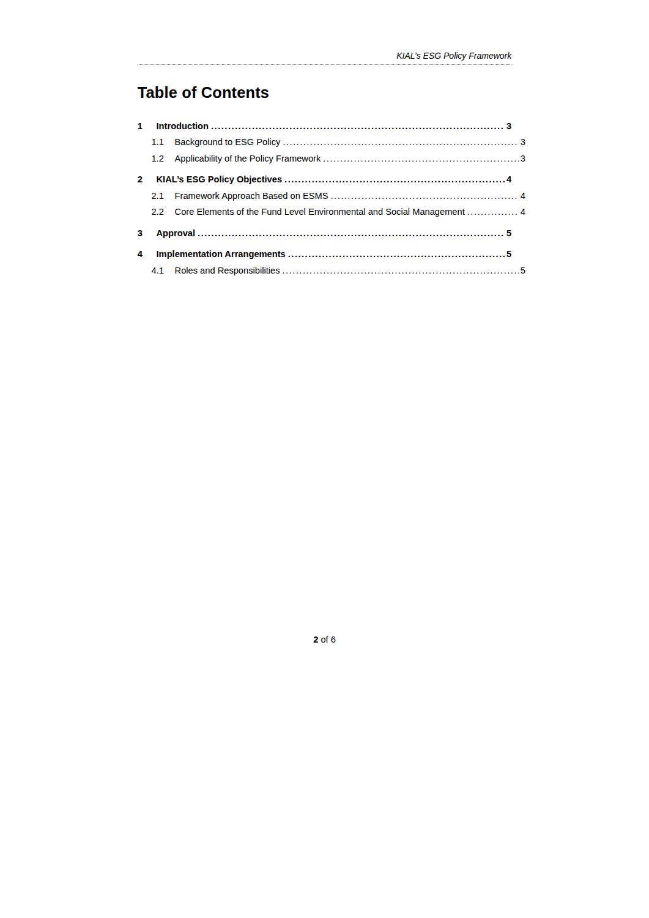KIAL’s ESG Policy Framework
Table of Contents
1 Introduction .................................................................................................................. 3
1.1 Background to ESG Policy ..................................................................................................... 3
1.2 Applicability of the Policy Framework ................................................................................... 3
2 KIAL’s ESG Policy Objectives .............................................................................................. 4
2.1 Framework Approach Based on ESMS .................................................................................... 4
2.2 Core Elements of the Fund Level Environmental and Social Management ............................ 4
3 Approval ....................................................................................................................... 5
4 Implementation Arrangements ........................................................................................... 5
4.1 Roles and Responsibilities .................................................................................................... 5
2 of 6